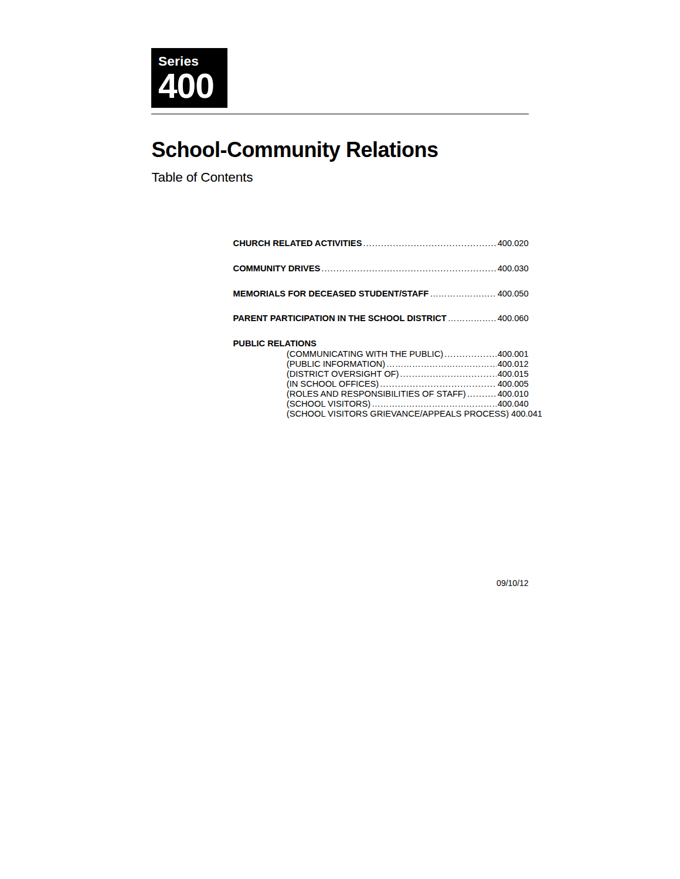Series
400
School-Community Relations
Table of Contents
CHURCH RELATED ACTIVITIES 400.020
COMMUNITY DRIVES 400.030
MEMORIALS FOR DECEASED STUDENT/STAFF 400.050
PARENT PARTICIPATION IN THE SCHOOL DISTRICT 400.060
PUBLIC RELATIONS
(COMMUNICATING WITH THE PUBLIC) 400.001
(PUBLIC INFORMATION) 400.012
(DISTRICT OVERSIGHT OF) 400.015
(IN SCHOOL OFFICES) 400.005
(ROLES AND RESPONSIBILITIES OF STAFF) 400.010
(SCHOOL VISITORS) 400.040
(SCHOOL VISITORS GRIEVANCE/APPEALS PROCESS) 400.041
09/10/12